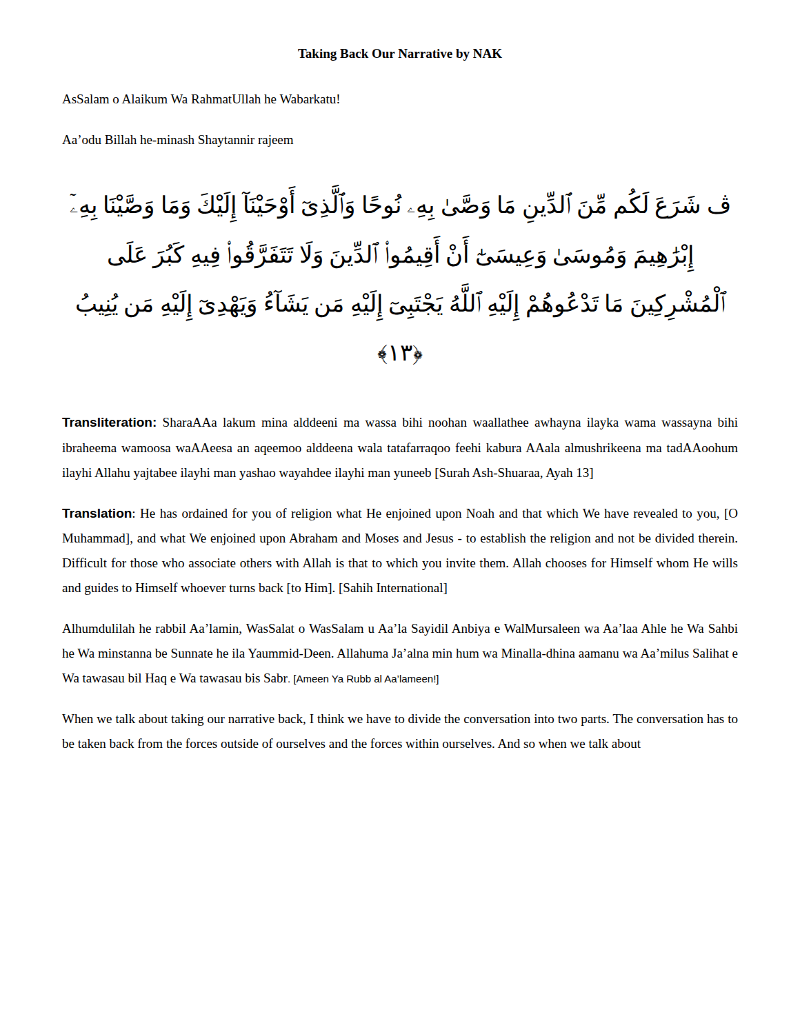Taking Back Our Narrative by NAK
AsSalam o Alaikum Wa RahmatUllah he Wabarkatu!
Aa’odu Billah he-minash Shaytannir rajeem
ڤ شَرَعَ لَكُم مِّنَ ٱلدِّينِ مَا وَصَّىٰ بِهِۦ نُوحًا وَٱلَّذِىٓ أَوْحَيْنَآ إِلَيْكَ وَمَا وَصَّيْنَا بِهِۦٓ إِبْرَٰهِيمَ وَمُوسَىٰ وَعِيسَىٰٓ أَنْ أَقِيمُوا۟ ٱلدِّينَ وَلَا تَتَفَرَّقُوا۟ فِيهِ كَبُرَ عَلَى ٱلْمُشْرِكِينَ مَا تَدْعُوهُمْ إِلَيْهِ ٱللَّهُ يَجْتَبِىٓ إِلَيْهِ مَن يَشَآءُ وَيَهْدِىٓ إِلَيْهِ مَن يُنِيبُ ﴿١٣﴾
Transliteration: SharaAAa lakum mina alddeeni ma wassa bihi noohan waallathee awhayna ilayka wama wassayna bihi ibraheema wamoosa waAAeesa an aqeemoo alddeena wala tatafarraqoo feehi kabura AAala almushrikeena ma tadAAoohum ilayhi Allahu yajtabee ilayhi man yashao wayahdee ilayhi man yuneeb [Surah Ash-Shuaraa, Ayah 13]
Translation: He has ordained for you of religion what He enjoined upon Noah and that which We have revealed to you, [O Muhammad], and what We enjoined upon Abraham and Moses and Jesus - to establish the religion and not be divided therein. Difficult for those who associate others with Allah is that to which you invite them. Allah chooses for Himself whom He wills and guides to Himself whoever turns back [to Him]. [Sahih International]
Alhumdulilah he rabbil Aa’lamin, WasSalat o WasSalam u Aa’la Sayidil Anbiya e WalMursaleen wa Aa’laa Ahle he Wa Sahbi he Wa minstanna be Sunnate he ila Yaummid-Deen. Allahuma Ja’alna min hum wa Minalla-dhina aamanu wa Aa’milus Salihat e Wa tawasau bil Haq e Wa tawasau bis Sabr. [Ameen Ya Rubb al Aa’lameen!]
When we talk about taking our narrative back, I think we have to divide the conversation into two parts. The conversation has to be taken back from the forces outside of ourselves and the forces within ourselves. And so when we talk about